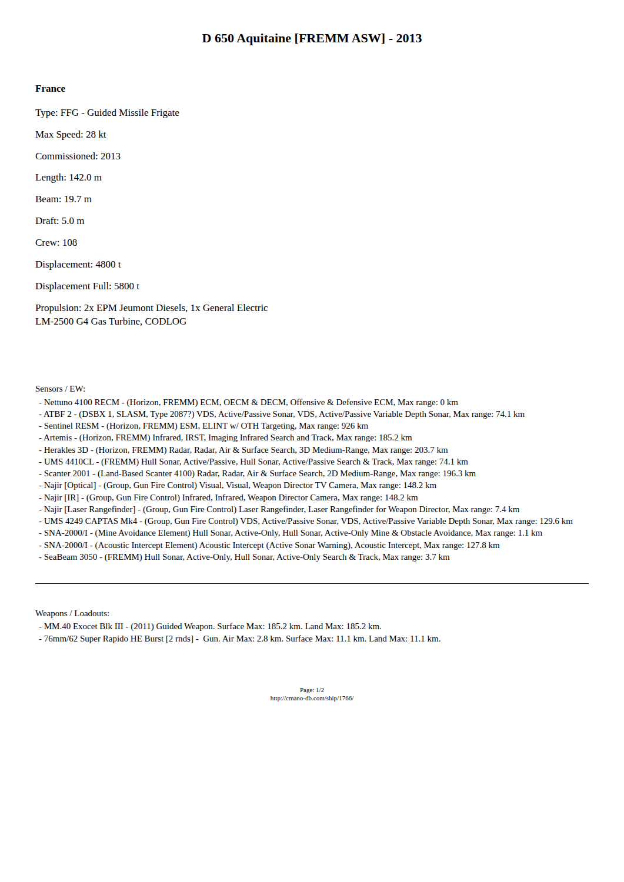D 650 Aquitaine [FREMM ASW] - 2013
France
Type: FFG - Guided Missile Frigate
Max Speed: 28 kt
Commissioned: 2013
Length: 142.0 m
Beam: 19.7 m
Draft: 5.0 m
Crew: 108
Displacement: 4800 t
Displacement Full: 5800 t
Propulsion: 2x EPM Jeumont Diesels, 1x General Electric LM-2500 G4 Gas Turbine, CODLOG
Sensors / EW:
- Nettuno 4100 RECM - (Horizon, FREMM) ECM, OECM & DECM, Offensive & Defensive ECM, Max range: 0 km
- ATBF 2 - (DSBX 1, SLASM, Type 2087?) VDS, Active/Passive Sonar, VDS, Active/Passive Variable Depth Sonar, Max range: 74.1 km
- Sentinel RESM - (Horizon, FREMM) ESM, ELINT w/ OTH Targeting, Max range: 926 km
- Artemis - (Horizon, FREMM) Infrared, IRST, Imaging Infrared Search and Track, Max range: 185.2 km
- Herakles 3D - (Horizon, FREMM) Radar, Radar, Air & Surface Search, 3D Medium-Range, Max range: 203.7 km
- UMS 4410CL - (FREMM) Hull Sonar, Active/Passive, Hull Sonar, Active/Passive Search & Track, Max range: 74.1 km
- Scanter 2001 - (Land-Based Scanter 4100) Radar, Radar, Air & Surface Search, 2D Medium-Range, Max range: 196.3 km
- Najir [Optical] - (Group, Gun Fire Control) Visual, Visual, Weapon Director TV Camera, Max range: 148.2 km
- Najir [IR] - (Group, Gun Fire Control) Infrared, Infrared, Weapon Director Camera, Max range: 148.2 km
- Najir [Laser Rangefinder] - (Group, Gun Fire Control) Laser Rangefinder, Laser Rangefinder for Weapon Director, Max range: 7.4 km
- UMS 4249 CAPTAS Mk4 - (Group, Gun Fire Control) VDS, Active/Passive Sonar, VDS, Active/Passive Variable Depth Sonar, Max range: 129.6 km
- SNA-2000/I - (Mine Avoidance Element) Hull Sonar, Active-Only, Hull Sonar, Active-Only Mine & Obstacle Avoidance, Max range: 1.1 km
- SNA-2000/I - (Acoustic Intercept Element) Acoustic Intercept (Active Sonar Warning), Acoustic Intercept, Max range: 127.8 km
- SeaBeam 3050 - (FREMM) Hull Sonar, Active-Only, Hull Sonar, Active-Only Search & Track, Max range: 3.7 km
Weapons / Loadouts:
- MM.40 Exocet Blk III - (2011) Guided Weapon. Surface Max: 185.2 km. Land Max: 185.2 km.
- 76mm/62 Super Rapido HE Burst [2 rnds] - Gun. Air Max: 2.8 km. Surface Max: 11.1 km. Land Max: 11.1 km.
Page: 1/2
http://cmano-db.com/ship/1766/